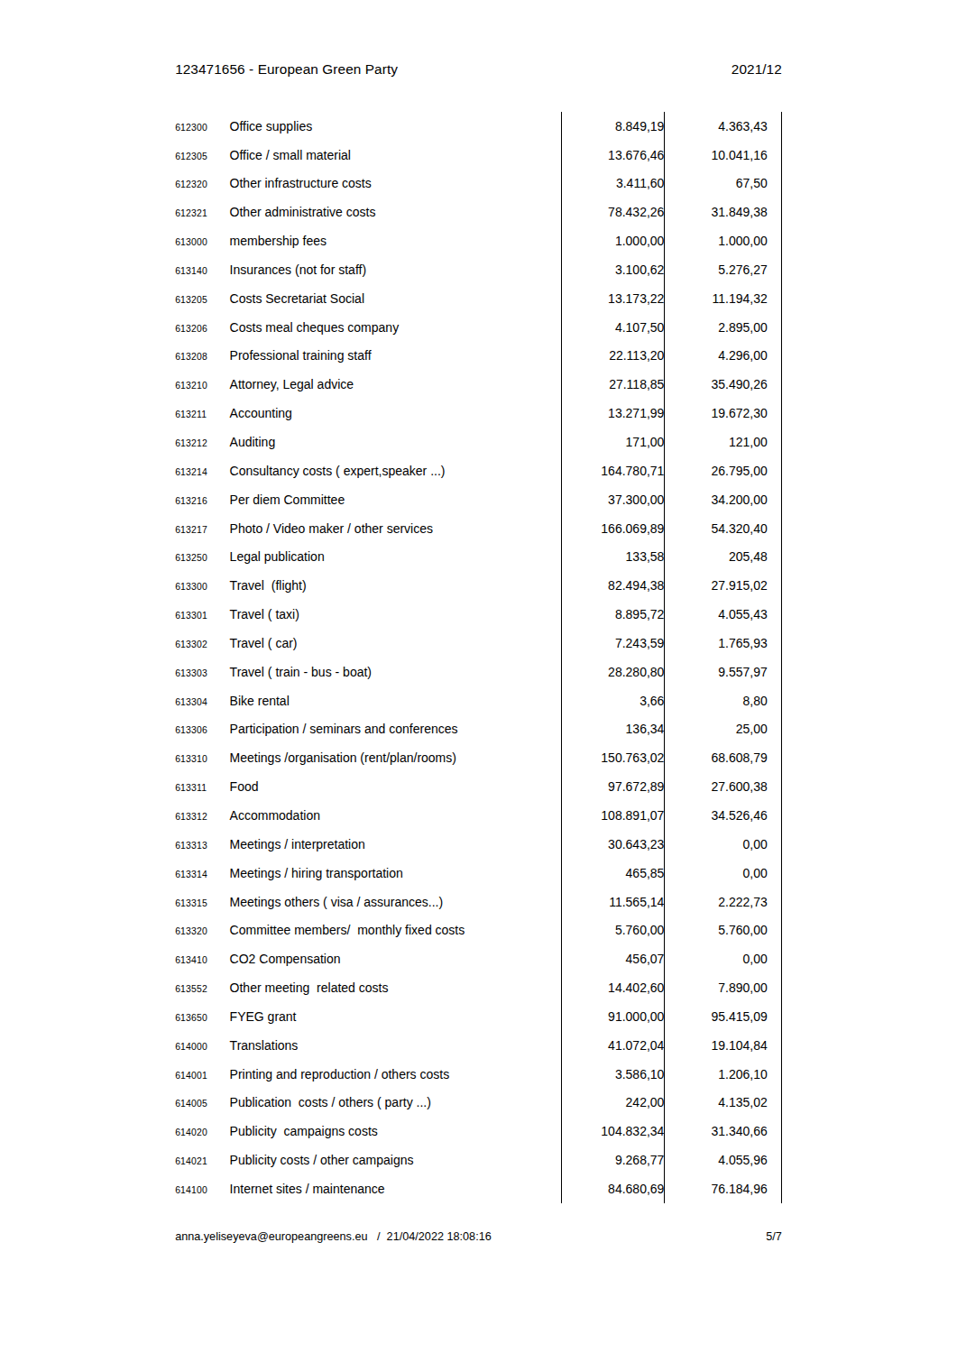123471656 - European Green Party
2021/12
| 612300 | Office supplies | 8.849,19 | 4.363,43 |
| 612305 | Office / small material | 13.676,46 | 10.041,16 |
| 612320 | Other infrastructure costs | 3.411,60 | 67,50 |
| 612321 | Other administrative costs | 78.432,26 | 31.849,38 |
| 613000 | membership fees | 1.000,00 | 1.000,00 |
| 613140 | Insurances (not for staff) | 3.100,62 | 5.276,27 |
| 613205 | Costs Secretariat Social | 13.173,22 | 11.194,32 |
| 613206 | Costs meal cheques company | 4.107,50 | 2.895,00 |
| 613208 | Professional training staff | 22.113,20 | 4.296,00 |
| 613210 | Attorney, Legal advice | 27.118,85 | 35.490,26 |
| 613211 | Accounting | 13.271,99 | 19.672,30 |
| 613212 | Auditing | 171,00 | 121,00 |
| 613214 | Consultancy costs ( expert,speaker ...) | 164.780,71 | 26.795,00 |
| 613216 | Per diem Committee | 37.300,00 | 34.200,00 |
| 613217 | Photo / Video maker / other services | 166.069,89 | 54.320,40 |
| 613250 | Legal publication | 133,58 | 205,48 |
| 613300 | Travel (flight) | 82.494,38 | 27.915,02 |
| 613301 | Travel ( taxi) | 8.895,72 | 4.055,43 |
| 613302 | Travel ( car) | 7.243,59 | 1.765,93 |
| 613303 | Travel ( train - bus - boat) | 28.280,80 | 9.557,97 |
| 613304 | Bike rental | 3,66 | 8,80 |
| 613306 | Participation / seminars and conferences | 136,34 | 25,00 |
| 613310 | Meetings /organisation (rent/plan/rooms) | 150.763,02 | 68.608,79 |
| 613311 | Food | 97.672,89 | 27.600,38 |
| 613312 | Accommodation | 108.891,07 | 34.526,46 |
| 613313 | Meetings / interpretation | 30.643,23 | 0,00 |
| 613314 | Meetings / hiring transportation | 465,85 | 0,00 |
| 613315 | Meetings others ( visa / assurances...) | 11.565,14 | 2.222,73 |
| 613320 | Committee members/ monthly fixed costs | 5.760,00 | 5.760,00 |
| 613410 | CO2 Compensation | 456,07 | 0,00 |
| 613552 | Other meeting related costs | 14.402,60 | 7.890,00 |
| 613650 | FYEG grant | 91.000,00 | 95.415,09 |
| 614000 | Translations | 41.072,04 | 19.104,84 |
| 614001 | Printing and reproduction / others costs | 3.586,10 | 1.206,10 |
| 614005 | Publication costs / others ( party ...) | 242,00 | 4.135,02 |
| 614020 | Publicity campaigns costs | 104.832,34 | 31.340,66 |
| 614021 | Publicity costs / other campaigns | 9.268,77 | 4.055,96 |
| 614100 | Internet sites / maintenance | 84.680,69 | 76.184,96 |
anna.yeliseyeva@europeangreens.eu / 21/04/2022 18:08:16
5/7